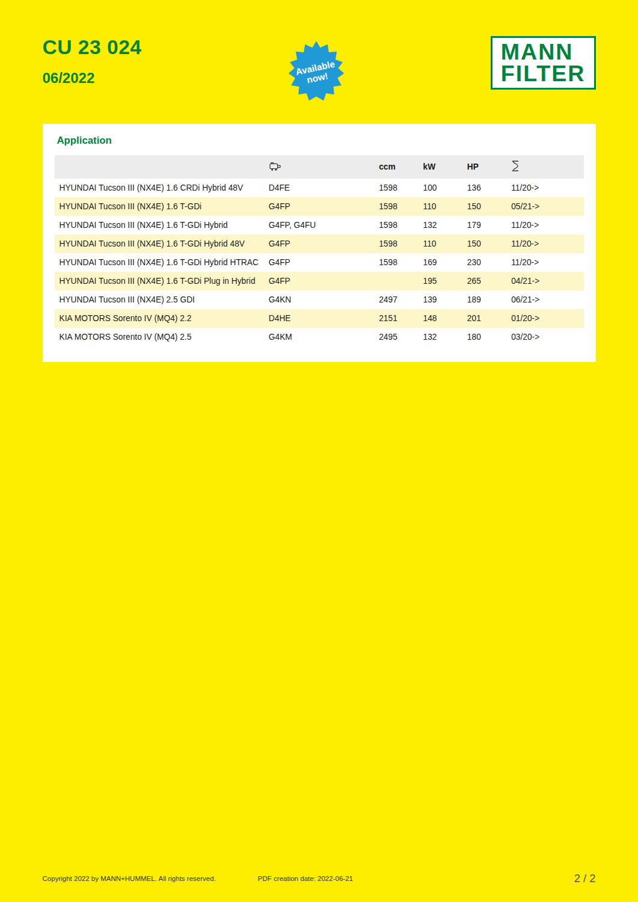CU 23 024
06/2022
Available
now!
MANN FILTER
Application
| | | ccm | kW | HP | |
| --- | --- | --- | --- | --- | --- |
| HYUNDAI Tucson III (NX4E) 1.6 CRDi Hybrid 48V | D4FE | 1598 | 100 | 136 | 11/20-> |
| HYUNDAI Tucson III (NX4E) 1.6 T-GDi | G4FP | 1598 | 110 | 150 | 05/21-> |
| HYUNDAI Tucson III (NX4E) 1.6 T-GDi Hybrid | G4FP, G4FU | 1598 | 132 | 179 | 11/20-> |
| HYUNDAI Tucson III (NX4E) 1.6 T-GDi Hybrid 48V | G4FP | 1598 | 110 | 150 | 11/20-> |
| HYUNDAI Tucson III (NX4E) 1.6 T-GDi Hybrid HTRAC | G4FP | 1598 | 169 | 230 | 11/20-> |
| HYUNDAI Tucson III (NX4E) 1.6 T-GDi Plug in Hybrid | G4FP | | 195 | 265 | 04/21-> |
| HYUNDAI Tucson III (NX4E) 2.5 GDI | G4KN | 2497 | 139 | 189 | 06/21-> |
| KIA MOTORS Sorento IV (MQ4) 2.2 | D4HE | 2151 | 148 | 201 | 01/20-> |
| KIA MOTORS Sorento IV (MQ4) 2.5 | G4KM | 2495 | 132 | 180 | 03/20-> |
Copyright 2022 by MANN+HUMMEL. All rights reserved.
PDF creation date: 2022-06-21
2 / 2